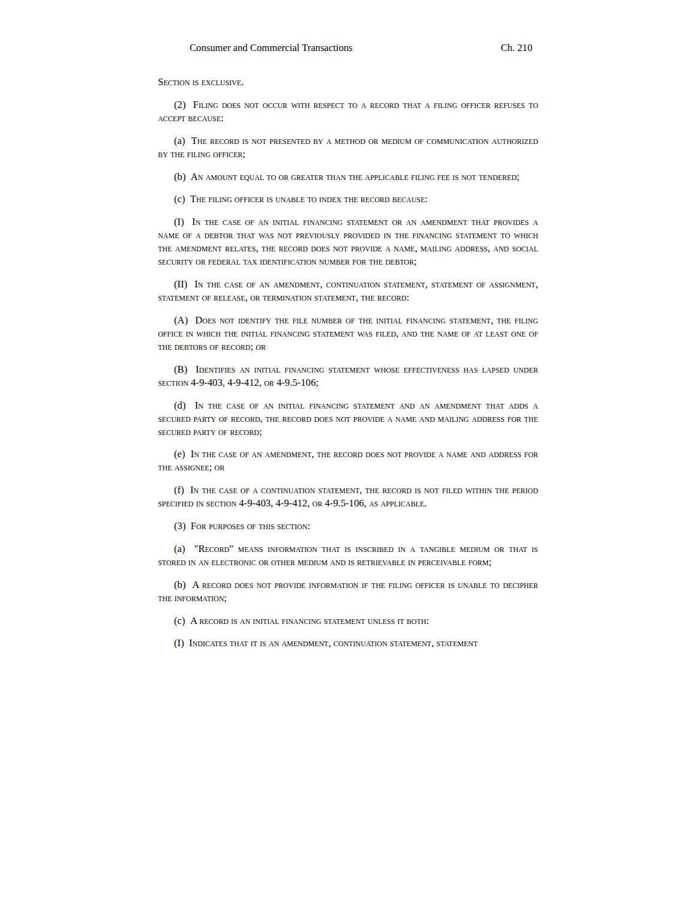Consumer and Commercial Transactions Ch. 210
Section is exclusive.
(2) Filing does not occur with respect to a record that a filing officer refuses to accept because:
(a) The record is not presented by a method or medium of communication authorized by the filing officer;
(b) An amount equal to or greater than the applicable filing fee is not tendered;
(c) The filing officer is unable to index the record because:
(I) In the case of an initial financing statement or an amendment that provides a name of a debtor that was not previously provided in the financing statement to which the amendment relates, the record does not provide a name, mailing address, and social security or federal tax identification number for the debtor;
(II) In the case of an amendment, continuation statement, statement of assignment, statement of release, or termination statement, the record:
(A) Does not identify the file number of the initial financing statement, the filing office in which the initial financing statement was filed, and the name of at least one of the debtors of record; or
(B) Identifies an initial financing statement whose effectiveness has lapsed under section 4-9-403, 4-9-412, or 4-9.5-106;
(d) In the case of an initial financing statement and an amendment that adds a secured party of record, the record does not provide a name and mailing address for the secured party of record;
(e) In the case of an amendment, the record does not provide a name and address for the assignee; or
(f) In the case of a continuation statement, the record is not filed within the period specified in section 4-9-403, 4-9-412, or 4-9.5-106, as applicable.
(3) For purposes of this section:
(a) "Record" means information that is inscribed in a tangible medium or that is stored in an electronic or other medium and is retrievable in perceivable form;
(b) A record does not provide information if the filing officer is unable to decipher the information;
(c) A record is an initial financing statement unless it both:
(I) Indicates that it is an amendment, continuation statement, statement